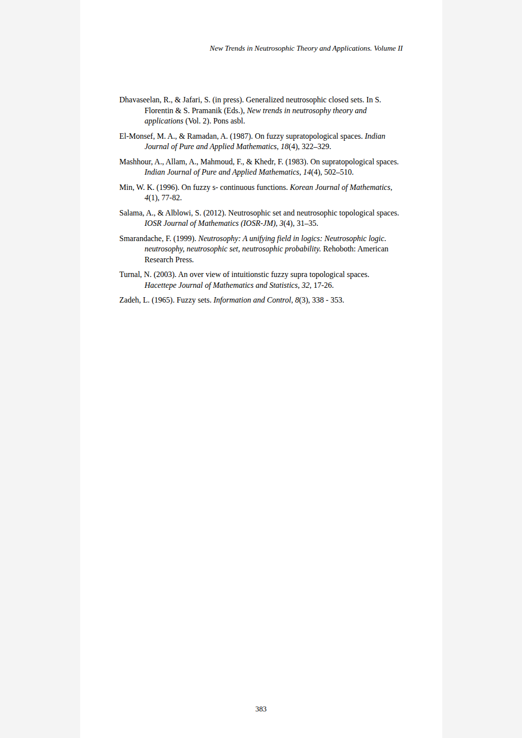New Trends in Neutrosophic Theory and Applications. Volume II
Dhavaseelan, R., & Jafari, S. (in press). Generalized neutrosophic closed sets. In S. Florentin & S. Pramanik (Eds.), New trends in neutrosophy theory and applications (Vol. 2). Pons asbl.
El-Monsef, M. A., & Ramadan, A. (1987). On fuzzy supratopological spaces. Indian Journal of Pure and Applied Mathematics, 18(4), 322–329.
Mashhour, A., Allam, A., Mahmoud, F., & Khedr, F. (1983). On supratopological spaces. Indian Journal of Pure and Applied Mathematics, 14(4), 502–510.
Min, W. K. (1996). On fuzzy s- continuous functions. Korean Journal of Mathematics, 4(1), 77-82.
Salama, A., & Alblowi, S. (2012). Neutrosophic set and neutrosophic topological spaces. IOSR Journal of Mathematics (IOSR-JM), 3(4), 31–35.
Smarandache, F. (1999). Neutrosophy: A unifying field in logics: Neutrosophic logic. neutrosophy, neutrosophic set, neutrosophic probability. Rehoboth: American Research Press.
Turnal, N. (2003). An over view of intuitionstic fuzzy supra topological spaces. Hacettepe Journal of Mathematics and Statistics, 32, 17-26.
Zadeh, L. (1965). Fuzzy sets. Information and Control, 8(3), 338 - 353.
383